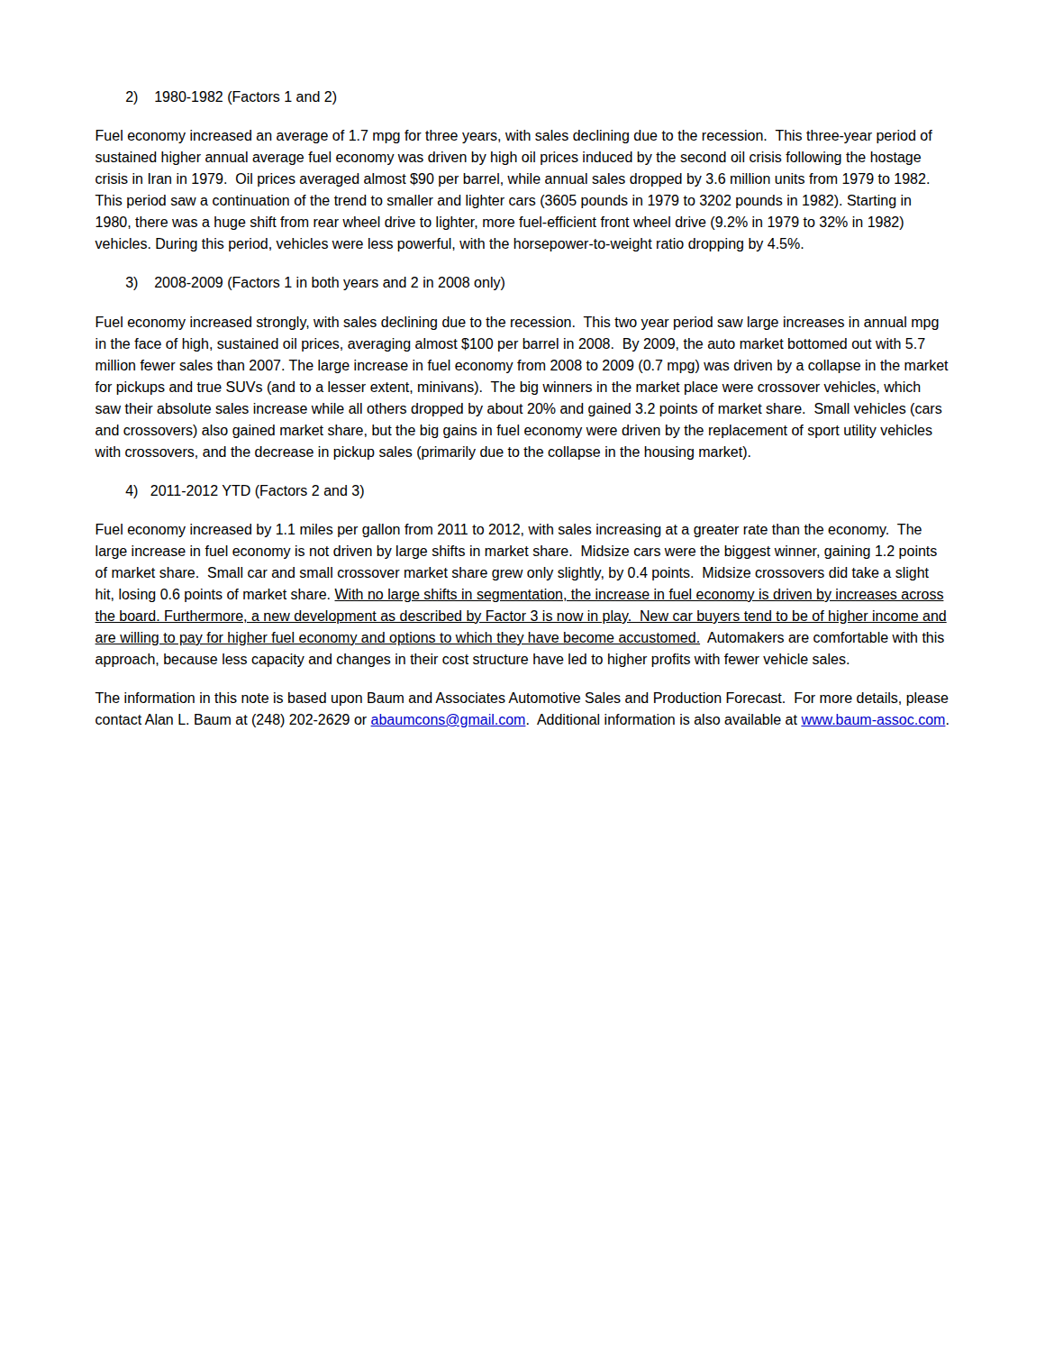2) 1980-1982 (Factors 1 and 2)
Fuel economy increased an average of 1.7 mpg for three years, with sales declining due to the recession. This three-year period of sustained higher annual average fuel economy was driven by high oil prices induced by the second oil crisis following the hostage crisis in Iran in 1979. Oil prices averaged almost $90 per barrel, while annual sales dropped by 3.6 million units from 1979 to 1982. This period saw a continuation of the trend to smaller and lighter cars (3605 pounds in 1979 to 3202 pounds in 1982). Starting in 1980, there was a huge shift from rear wheel drive to lighter, more fuel-efficient front wheel drive (9.2% in 1979 to 32% in 1982) vehicles. During this period, vehicles were less powerful, with the horsepower-to-weight ratio dropping by 4.5%.
3) 2008-2009 (Factors 1 in both years and 2 in 2008 only)
Fuel economy increased strongly, with sales declining due to the recession. This two year period saw large increases in annual mpg in the face of high, sustained oil prices, averaging almost $100 per barrel in 2008. By 2009, the auto market bottomed out with 5.7 million fewer sales than 2007. The large increase in fuel economy from 2008 to 2009 (0.7 mpg) was driven by a collapse in the market for pickups and true SUVs (and to a lesser extent, minivans). The big winners in the market place were crossover vehicles, which saw their absolute sales increase while all others dropped by about 20% and gained 3.2 points of market share. Small vehicles (cars and crossovers) also gained market share, but the big gains in fuel economy were driven by the replacement of sport utility vehicles with crossovers, and the decrease in pickup sales (primarily due to the collapse in the housing market).
4) 2011-2012 YTD (Factors 2 and 3)
Fuel economy increased by 1.1 miles per gallon from 2011 to 2012, with sales increasing at a greater rate than the economy. The large increase in fuel economy is not driven by large shifts in market share. Midsize cars were the biggest winner, gaining 1.2 points of market share. Small car and small crossover market share grew only slightly, by 0.4 points. Midsize crossovers did take a slight hit, losing 0.6 points of market share. With no large shifts in segmentation, the increase in fuel economy is driven by increases across the board. Furthermore, a new development as described by Factor 3 is now in play. New car buyers tend to be of higher income and are willing to pay for higher fuel economy and options to which they have become accustomed. Automakers are comfortable with this approach, because less capacity and changes in their cost structure have led to higher profits with fewer vehicle sales.
The information in this note is based upon Baum and Associates Automotive Sales and Production Forecast. For more details, please contact Alan L. Baum at (248) 202-2629 or abaumcons@gmail.com. Additional information is also available at www.baum-assoc.com.